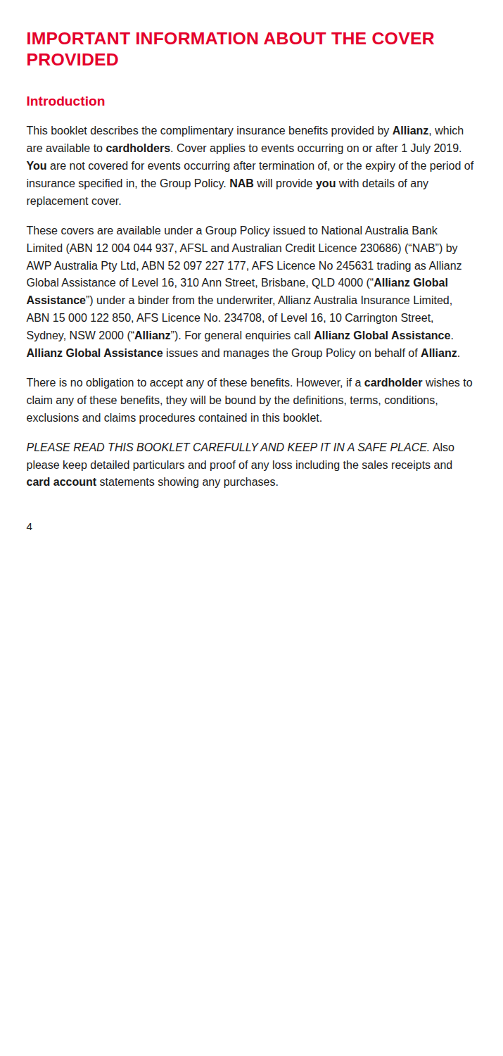Important information about the cover provided
Introduction
This booklet describes the complimentary insurance benefits provided by Allianz, which are available to cardholders. Cover applies to events occurring on or after 1 July 2019. You are not covered for events occurring after termination of, or the expiry of the period of insurance specified in, the Group Policy. NAB will provide you with details of any replacement cover.
These covers are available under a Group Policy issued to National Australia Bank Limited (ABN 12 004 044 937, AFSL and Australian Credit Licence 230686) (“NAB”) by AWP Australia Pty Ltd, ABN 52 097 227 177, AFS Licence No 245631 trading as Allianz Global Assistance of Level 16, 310 Ann Street, Brisbane, QLD 4000 (“Allianz Global Assistance”) under a binder from the underwriter, Allianz Australia Insurance Limited, ABN 15 000 122 850, AFS Licence No. 234708, of Level 16, 10 Carrington Street, Sydney, NSW 2000 (“Allianz”). For general enquiries call Allianz Global Assistance. Allianz Global Assistance issues and manages the Group Policy on behalf of Allianz.
There is no obligation to accept any of these benefits. However, if a cardholder wishes to claim any of these benefits, they will be bound by the definitions, terms, conditions, exclusions and claims procedures contained in this booklet.
PLEASE READ THIS BOOKLET CAREFULLY AND KEEP IT IN A SAFE PLACE. Also please keep detailed particulars and proof of any loss including the sales receipts and card account statements showing any purchases.
4